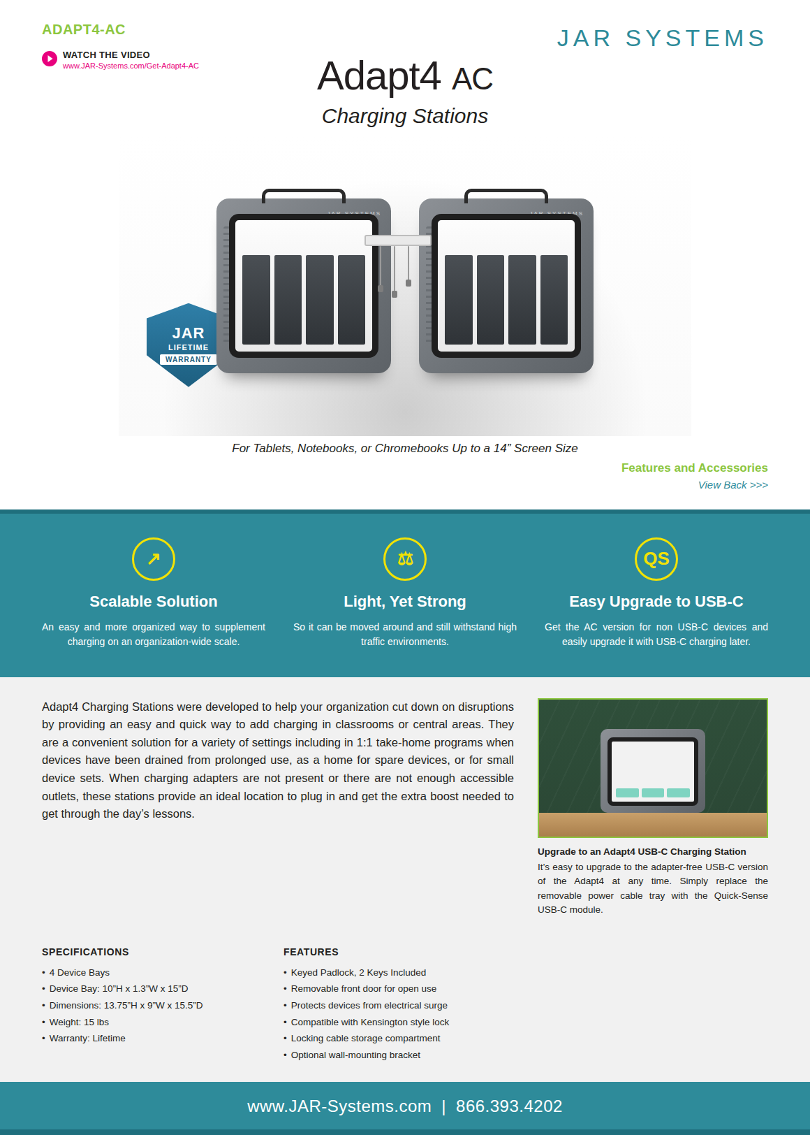JAR SYSTEMS
ADAPT4-AC
WATCH THE VIDEO
www.JAR-Systems.com/Get-Adapt4-AC
Adapt4 AC
Charging Stations
JAR LIFETIME WARRANTY
JAR SYSTEMS
JAR SYSTEMS
For Tablets, Notebooks, or Chromebooks Up to a 14” Screen Size
Features and Accessories View Back >>>
↗
Scalable Solution
An easy and more organized way to supplement charging on an organization-wide scale.
⚖
Light, Yet Strong
So it can be moved around and still withstand high traffic environments.
QS
Easy Upgrade to USB-C
Get the AC version for non USB-C devices and easily upgrade it with USB-C charging later.
Adapt4 Charging Stations were developed to help your organization cut down on disruptions by providing an easy and quick way to add charging in classrooms or central areas. They are a convenient solution for a variety of settings including in 1:1 take-home programs when devices have been drained from prolonged use, as a home for spare devices, or for small device sets. When charging adapters are not present or there are not enough accessible outlets, these stations provide an ideal location to plug in and get the extra boost needed to get through the day’s lessons.
Upgrade to an Adapt4 USB-C Charging Station It’s easy to upgrade to the adapter-free USB-C version of the Adapt4 at any time. Simply replace the removable power cable tray with the Quick-Sense USB-C module.
SPECIFICATIONS
4 Device Bays
Device Bay: 10”H x 1.3”W x 15”D
Dimensions: 13.75”H x 9”W x 15.5”D
Weight: 15 lbs
Warranty: Lifetime
FEATURES
Keyed Padlock, 2 Keys Included
Removable front door for open use
Protects devices from electrical surge
Compatible with Kensington style lock
Locking cable storage compartment
Optional wall-mounting bracket
www.JAR-Systems.com|866.393.4202